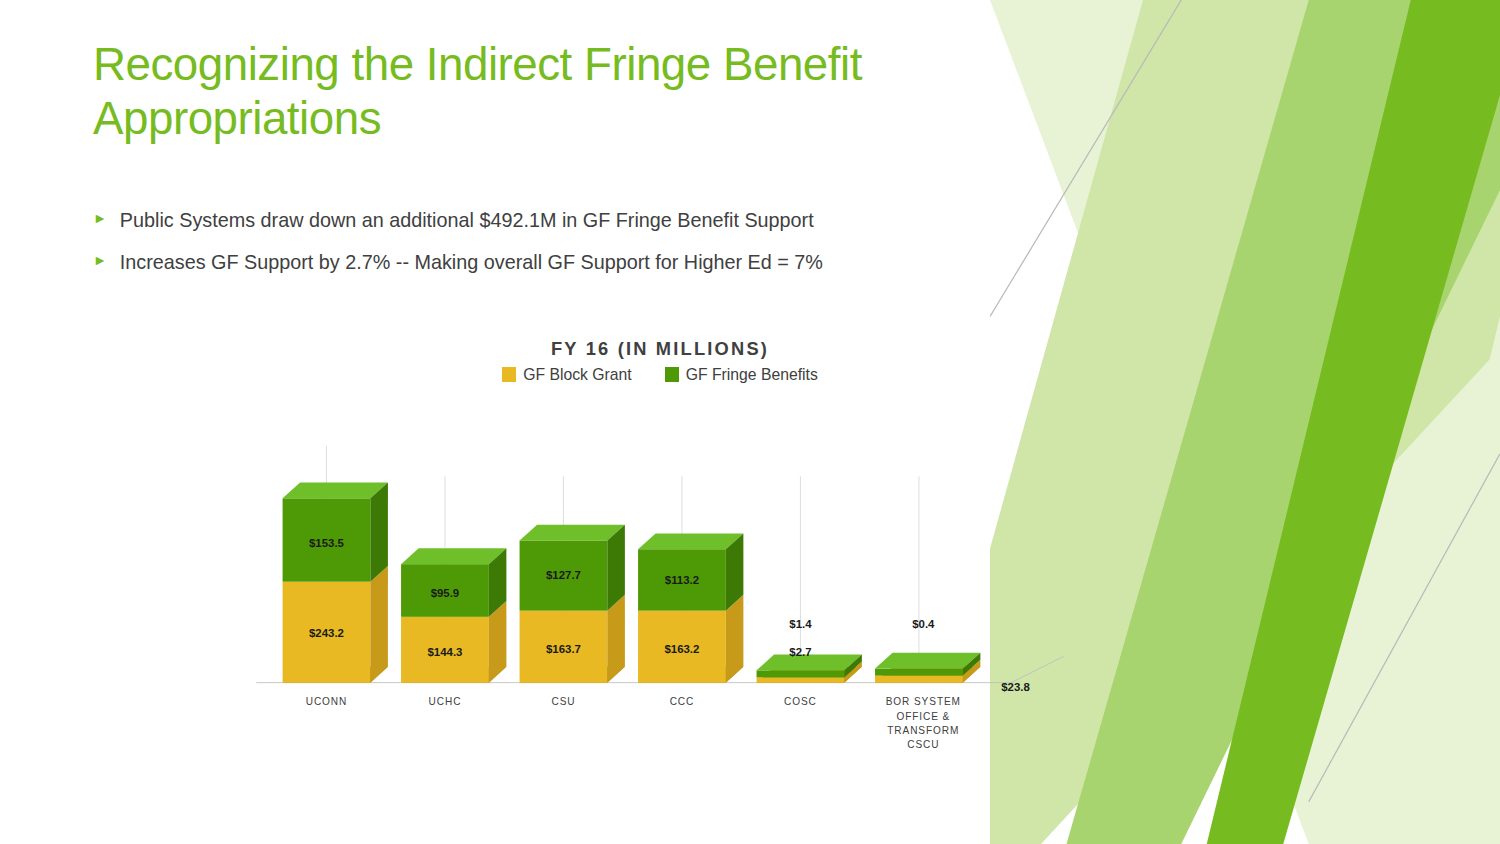Recognizing the Indirect Fringe Benefit Appropriations
► Public Systems draw down an additional $492.1M in GF Fringe Benefit Support
► Increases GF Support by 2.7% -- Making overall GF Support for Higher Ed = 7%
FY 16 (IN MILLIONS)
GF Block Grant
GF Fringe Benefits
$153.5 $243.2 $95.9 $144.3 $127.7 $163.7 $113.2 $163.2 $1.4 $2.7 $0.4 $23.8 UCONN UCHC CSU CCC COSC BOR SYSTEM OFFICE & TRANSFORM CSCU